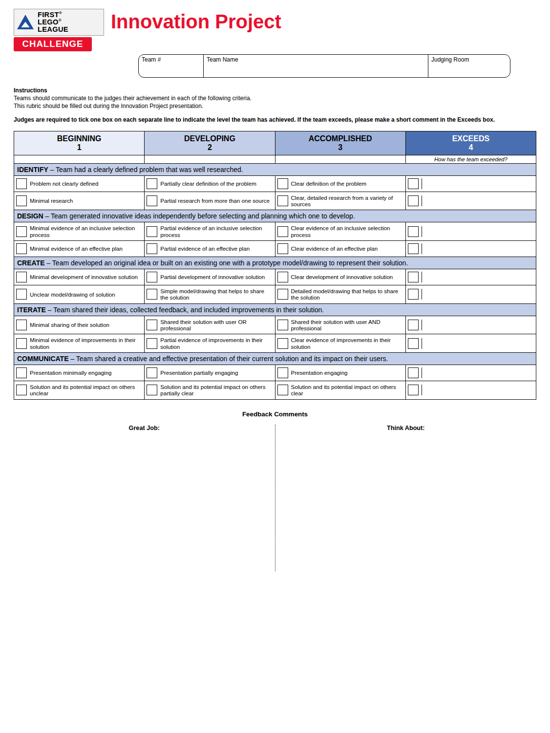FIRST®
LEGO®
LEAGUE
CHALLENGE
Innovation Project
Team #
Team Name
Judging Room
Instructions
Teams should communicate to the judges their achievement in each of the following criteria.
This rubric should be filled out during the Innovation Project presentation.
Judges are required to tick one box on each separate line to indicate the level the team has achieved. If the team exceeds, please make a short comment in the Exceeds box.
| BEGINNING 1 | DEVELOPING 2 | ACCOMPLISHED 3 | EXCEEDS 4 |
| --- | --- | --- | --- |
| | | | How has the team exceeded? |
| IDENTIFY – Team had a clearly defined problem that was well researched. |
| Problem not clearly defined | Partially clear definition of the problem | Clear definition of the problem | |
| Minimal research | Partial research from more than one source | Clear, detailed research from a variety of sources | |
| DESIGN – Team generated innovative ideas independently before selecting and planning which one to develop. |
| Minimal evidence of an inclusive selection process | Partial evidence of an inclusive selection process | Clear evidence of an inclusive selection process | |
| Minimal evidence of an effective plan | Partial evidence of an effective plan | Clear evidence of an effective plan | |
| CREATE – Team developed an original idea or built on an existing one with a prototype model/drawing to represent their solution. |
| Minimal development of innovative solution | Partial development of innovative solution | Clear development of innovative solution | |
| Unclear model/drawing of solution | Simple model/drawing that helps to share the solution | Detailed model/drawing that helps to share the solution | |
| ITERATE – Team shared their ideas, collected feedback, and included improvements in their solution. |
| Minimal sharing of their solution | Shared their solution with user OR professional | Shared their solution with user AND professional | |
| Minimal evidence of improvements in their solution | Partial evidence of improvements in their solution | Clear evidence of improvements in their solution | |
| COMMUNICATE – Team shared a creative and effective presentation of their current solution and its impact on their users. |
| Presentation minimally engaging | Presentation partially engaging | Presentation engaging | |
| Solution and its potential impact on others unclear | Solution and its potential impact on others partially clear | Solution and its potential impact on others clear | |
Feedback Comments
Great Job:
Think About: